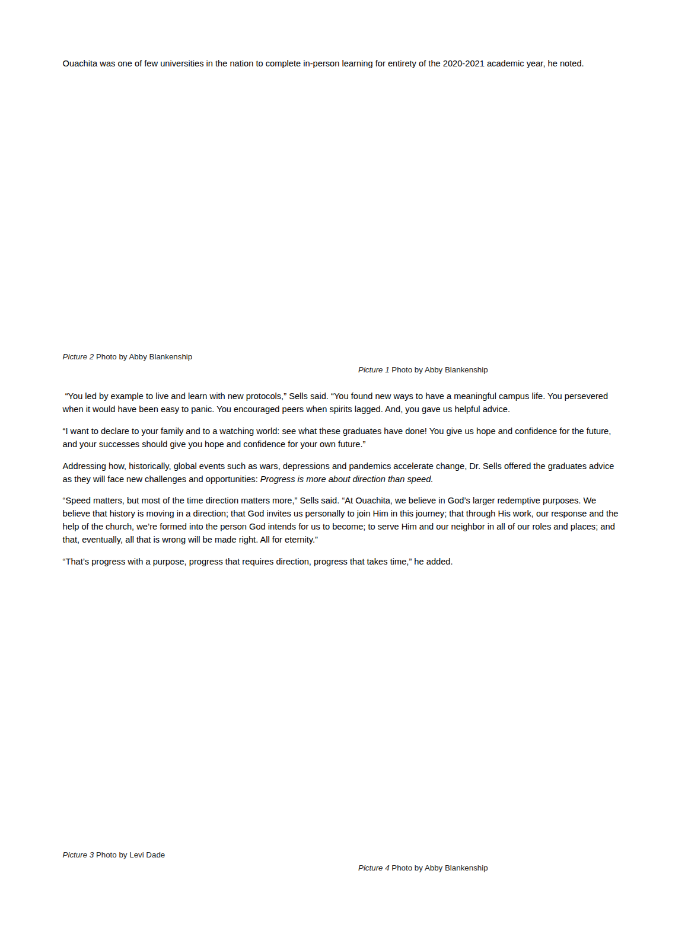Ouachita was one of few universities in the nation to complete in-person learning for entirety of the 2020-2021 academic year, he noted.
Picture 2 Photo by Abby Blankenship
Picture 1 Photo by Abby Blankenship
“You led by example to live and learn with new protocols,” Sells said. “You found new ways to have a meaningful campus life. You persevered when it would have been easy to panic. You encouraged peers when spirits lagged. And, you gave us helpful advice.
“I want to declare to your family and to a watching world: see what these graduates have done! You give us hope and confidence for the future, and your successes should give you hope and confidence for your own future.”
Addressing how, historically, global events such as wars, depressions and pandemics accelerate change, Dr. Sells offered the graduates advice as they will face new challenges and opportunities: Progress is more about direction than speed.
“Speed matters, but most of the time direction matters more,” Sells said. “At Ouachita, we believe in God’s larger redemptive purposes. We believe that history is moving in a direction; that God invites us personally to join Him in this journey; that through His work, our response and the help of the church, we’re formed into the person God intends for us to become; to serve Him and our neighbor in all of our roles and places; and that, eventually, all that is wrong will be made right. All for eternity.”
“That’s progress with a purpose, progress that requires direction, progress that takes time,” he added.
Picture 3 Photo by Levi Dade
Picture 4 Photo by Abby Blankenship